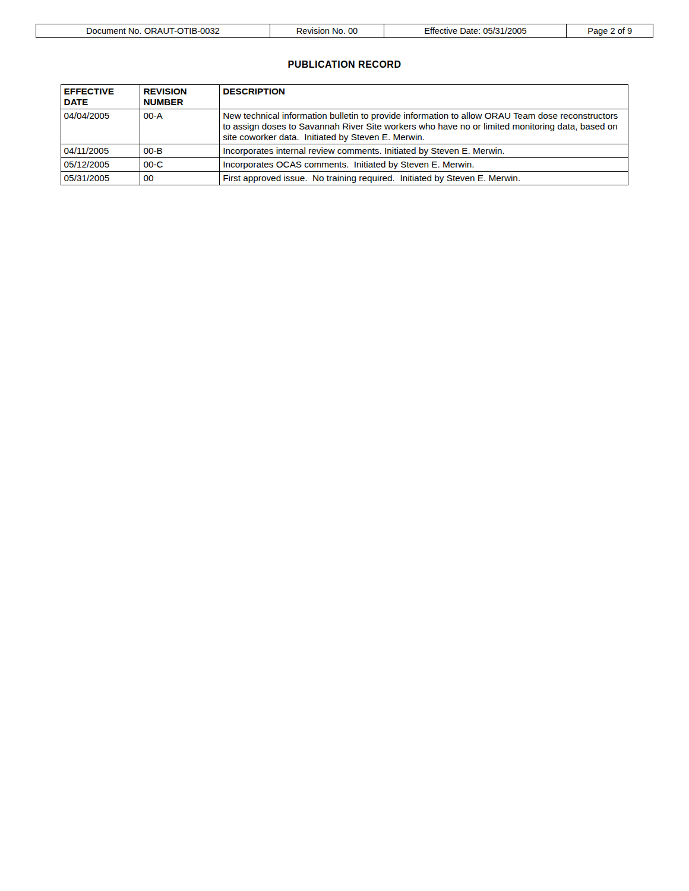| Document No. ORAUT-OTIB-0032 | Revision No. 00 | Effective Date: 05/31/2005 | Page 2 of 9 |
PUBLICATION RECORD
| EFFECTIVE DATE | REVISION NUMBER | DESCRIPTION |
| --- | --- | --- |
| 04/04/2005 | 00-A | New technical information bulletin to provide information to allow ORAU Team dose reconstructors to assign doses to Savannah River Site workers who have no or limited monitoring data, based on site coworker data. Initiated by Steven E. Merwin. |
| 04/11/2005 | 00-B | Incorporates internal review comments. Initiated by Steven E. Merwin. |
| 05/12/2005 | 00-C | Incorporates OCAS comments. Initiated by Steven E. Merwin. |
| 05/31/2005 | 00 | First approved issue. No training required. Initiated by Steven E. Merwin. |